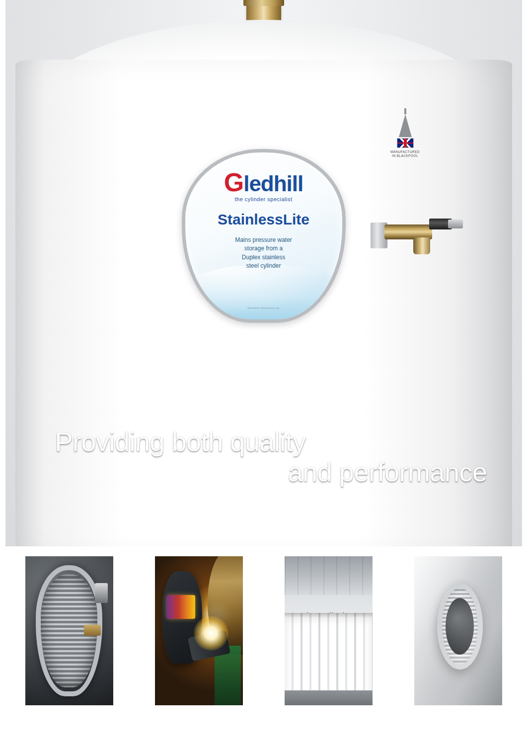Gledhill
the cylinder specialist
StainlessLite
Mains pressure water
storage from a
Duplex stainless
steel cylinder
Gledhill StainlessLite
Manufactured
in Blackpool
Providing both quality
and performance
Cutaway of a cylinder showing the internal finned heat exchanger coil
A welder in a protective helmet welding a stainless steel cylinder
the cylinder specialist
Rows of finished white cylinders stored in the factory warehouse, with the words “the cylinder specialist”
Close-up of a threaded stainless steel boss on a cylinder